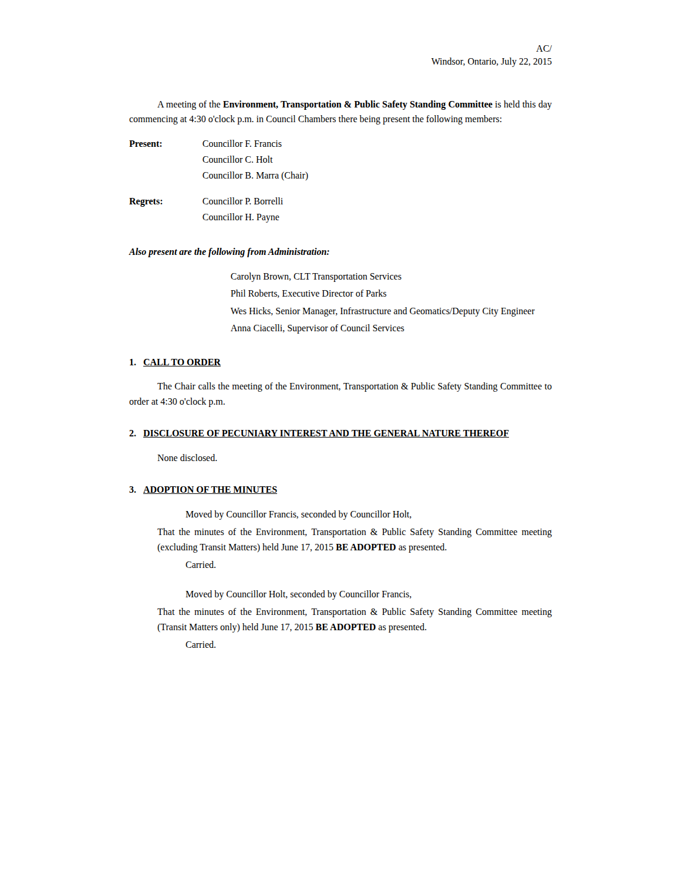AC/
Windsor, Ontario, July 22, 2015
A meeting of the Environment, Transportation & Public Safety Standing Committee is held this day commencing at 4:30 o'clock p.m. in Council Chambers there being present the following members:
Present:
Councillor F. Francis
Councillor C. Holt
Councillor B. Marra (Chair)
Regrets:
Councillor P. Borrelli
Councillor H. Payne
Also present are the following from Administration:
Carolyn Brown, CLT Transportation Services
Phil Roberts, Executive Director of Parks
Wes Hicks, Senior Manager, Infrastructure and Geomatics/Deputy City Engineer
Anna Ciacelli, Supervisor of Council Services
1.
Call to Order
The Chair calls the meeting of the Environment, Transportation & Public Safety Standing Committee to order at 4:30 o'clock p.m.
2.
Disclosure of Pecuniary Interest and the General Nature Thereof
None disclosed.
3.
Adoption of the Minutes
Moved by Councillor Francis, seconded by Councillor Holt,
That the minutes of the Environment, Transportation & Public Safety Standing Committee meeting (excluding Transit Matters) held June 17, 2015 BE ADOPTED as presented.
Carried.
Moved by Councillor Holt, seconded by Councillor Francis,
That the minutes of the Environment, Transportation & Public Safety Standing Committee meeting (Transit Matters only) held June 17, 2015 BE ADOPTED as presented.
Carried.